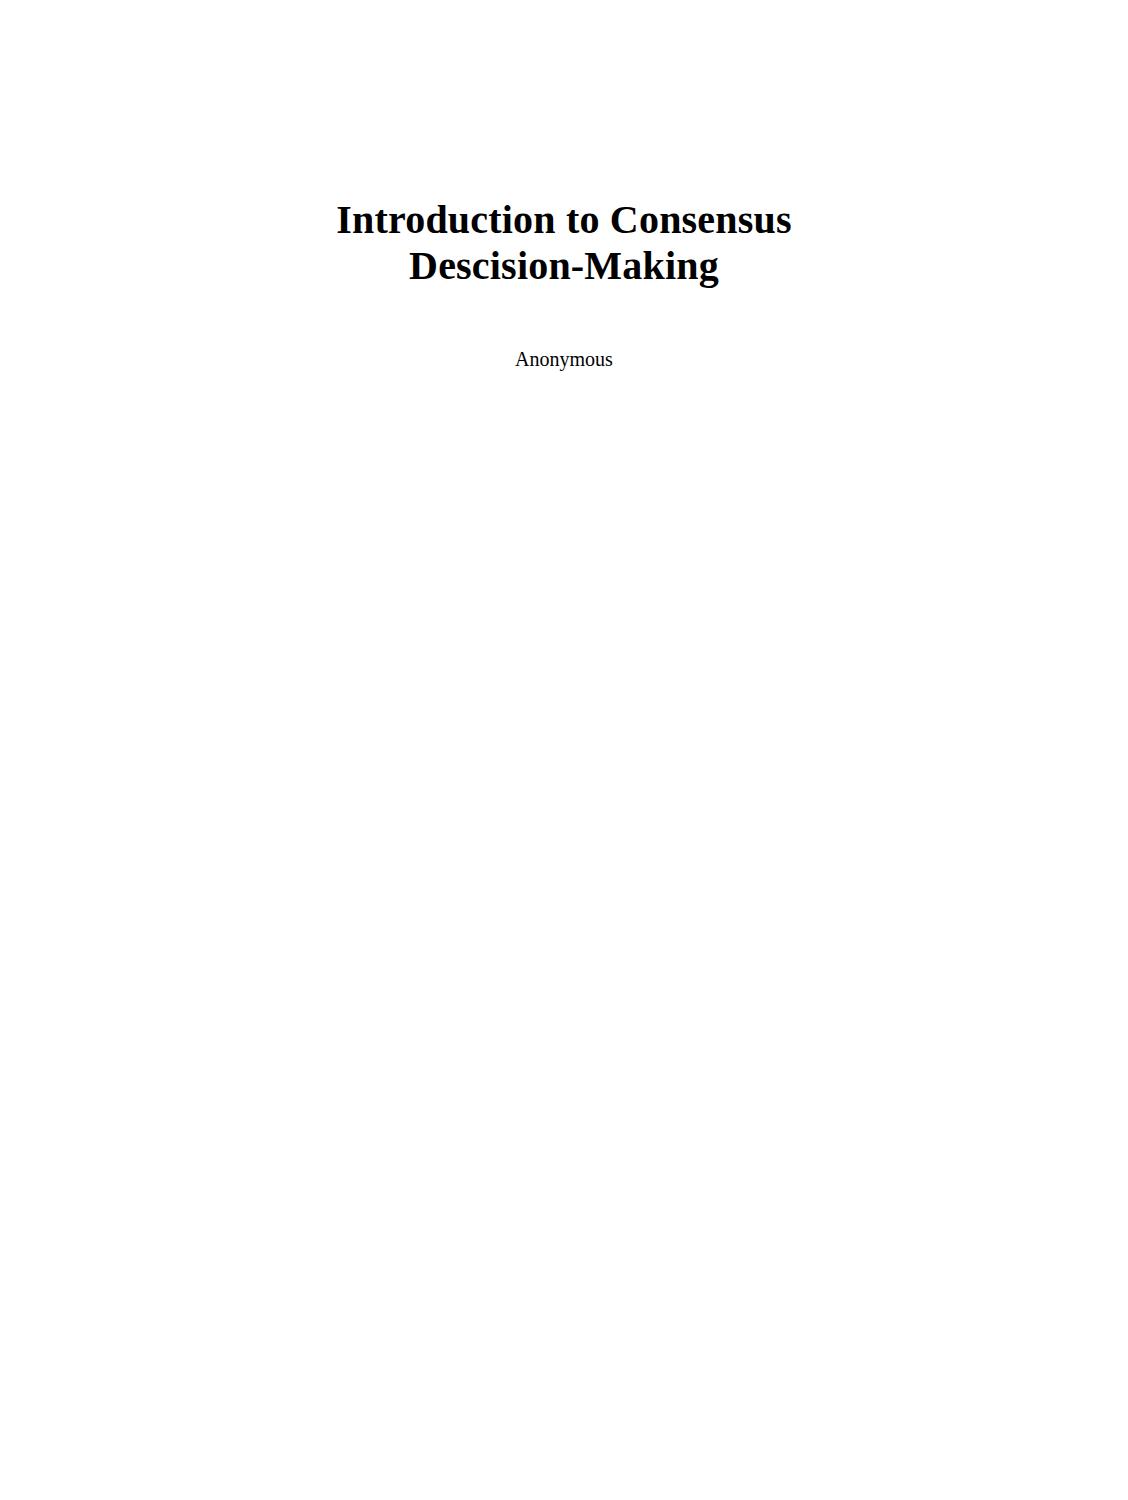Introduction to Consensus Descision-Making
Anonymous